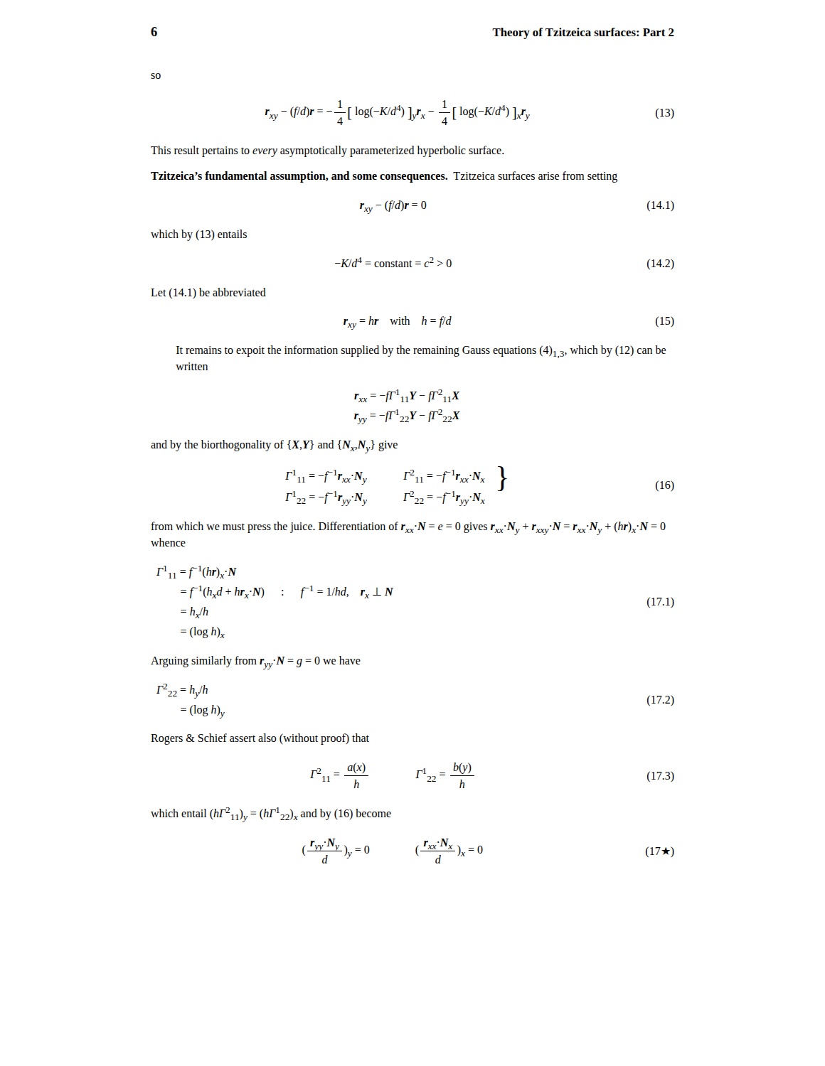6 Theory of Tzitzeica surfaces: Part 2
so
rxy − (f/d)r = −14[ log(−K/d4) ]yrx − 14[ log(−K/d4) ]xry
(13)
This result pertains to every asymptotically parameterized hyperbolic surface.
Tzitzeica’s fundamental assumption, and some consequences.
Tzitzeica surfaces arise from setting
rxy − (f/d)r = 0
(14.1)
which by (13) entails
−K/d4 = constant = c2 > 0
(14.2)
Let (14.1) be abbreviated
rxy = hr with h = f/d
(15)
It remains to expoit the information supplied by the remaining Gauss equations (4)1,3, which by (12) can be written
rxx = −fΓ111Y − fΓ211X ryy = −fΓ122Y − fΓ222X
and by the biorthogonality of {X,Y} and {Nx,Ny} give
Γ111 = −f−1rxx·Ny Γ211 = −f−1rxx·Nx Γ122 = −f−1ryy·Ny Γ222 = −f−1ryy·Nx }
(16)
from which we must press the juice. Differentiation of rxx·N = e = 0 gives rxx·Ny + rxxy·N = rxx·Ny + (hr)x·N = 0 whence
Γ111 = f−1(hr)x·N = f−1(hxd + hrx·N) : f−1 = 1/hd, rx ⊥ N = hx/h = (log h)x
(17.1)
Arguing similarly from ryy·N = g = 0 we have
Γ222 = hy/h = (log h)y
(17.2)
Rogers & Schief assert also (without proof) that
Γ211 = a(x) h Γ122 = b(y) h
(17.3)
which entail (hΓ211)y = (hΓ122)x and by (16) become
(ryy·Ny d)y = 0 (rxx·Nx d)x = 0
(17★)